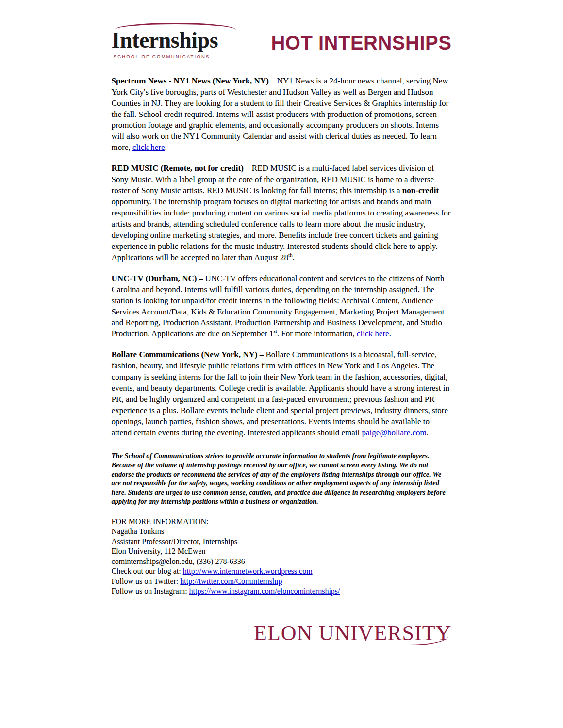Internships School of Communications
HOT INTERNSHIPS
Spectrum News - NY1 News (New York, NY) – NY1 News is a 24-hour news channel, serving New York City's five boroughs, parts of Westchester and Hudson Valley as well as Bergen and Hudson Counties in NJ. They are looking for a student to fill their Creative Services & Graphics internship for the fall. School credit required. Interns will assist producers with production of promotions, screen promotion footage and graphic elements, and occasionally accompany producers on shoots. Interns will also work on the NY1 Community Calendar and assist with clerical duties as needed. To learn more, click here.
RED MUSIC (Remote, not for credit) – RED MUSIC is a multi-faced label services division of Sony Music. With a label group at the core of the organization, RED MUSIC is home to a diverse roster of Sony Music artists. RED MUSIC is looking for fall interns; this internship is a non-credit opportunity. The internship program focuses on digital marketing for artists and brands and main responsibilities include: producing content on various social media platforms to creating awareness for artists and brands, attending scheduled conference calls to learn more about the music industry, developing online marketing strategies, and more. Benefits include free concert tickets and gaining experience in public relations for the music industry. Interested students should click here to apply. Applications will be accepted no later than August 28th.
UNC-TV (Durham, NC) – UNC-TV offers educational content and services to the citizens of North Carolina and beyond. Interns will fulfill various duties, depending on the internship assigned. The station is looking for unpaid/for credit interns in the following fields: Archival Content, Audience Services Account/Data, Kids & Education Community Engagement, Marketing Project Management and Reporting, Production Assistant, Production Partnership and Business Development, and Studio Production. Applications are due on September 1st. For more information, click here.
Bollare Communications (New York, NY) – Bollare Communications is a bicoastal, full-service, fashion, beauty, and lifestyle public relations firm with offices in New York and Los Angeles. The company is seeking interns for the fall to join their New York team in the fashion, accessories, digital, events, and beauty departments. College credit is available. Applicants should have a strong interest in PR, and be highly organized and competent in a fast-paced environment; previous fashion and PR experience is a plus. Bollare events include client and special project previews, industry dinners, store openings, launch parties, fashion shows, and presentations. Events interns should be available to attend certain events during the evening. Interested applicants should email paige@bollare.com.
The School of Communications strives to provide accurate information to students from legitimate employers. Because of the volume of internship postings received by our office, we cannot screen every listing. We do not endorse the products or recommend the services of any of the employers listing internships through our office. We are not responsible for the safety, wages, working conditions or other employment aspects of any internship listed here. Students are urged to use common sense, caution, and practice due diligence in researching employers before applying for any internship positions within a business or organization.
FOR MORE INFORMATION:
Nagatha Tonkins
Assistant Professor/Director, Internships
Elon University, 112 McEwen
cominternships@elon.edu, (336) 278-6336
Check out our blog at: http://www.internnetwork.wordpress.com
Follow us on Twitter: http://twitter.com/Cominternship
Follow us on Instagram: https://www.instagram.com/eloncominternships/
ELON UNIVERSITY